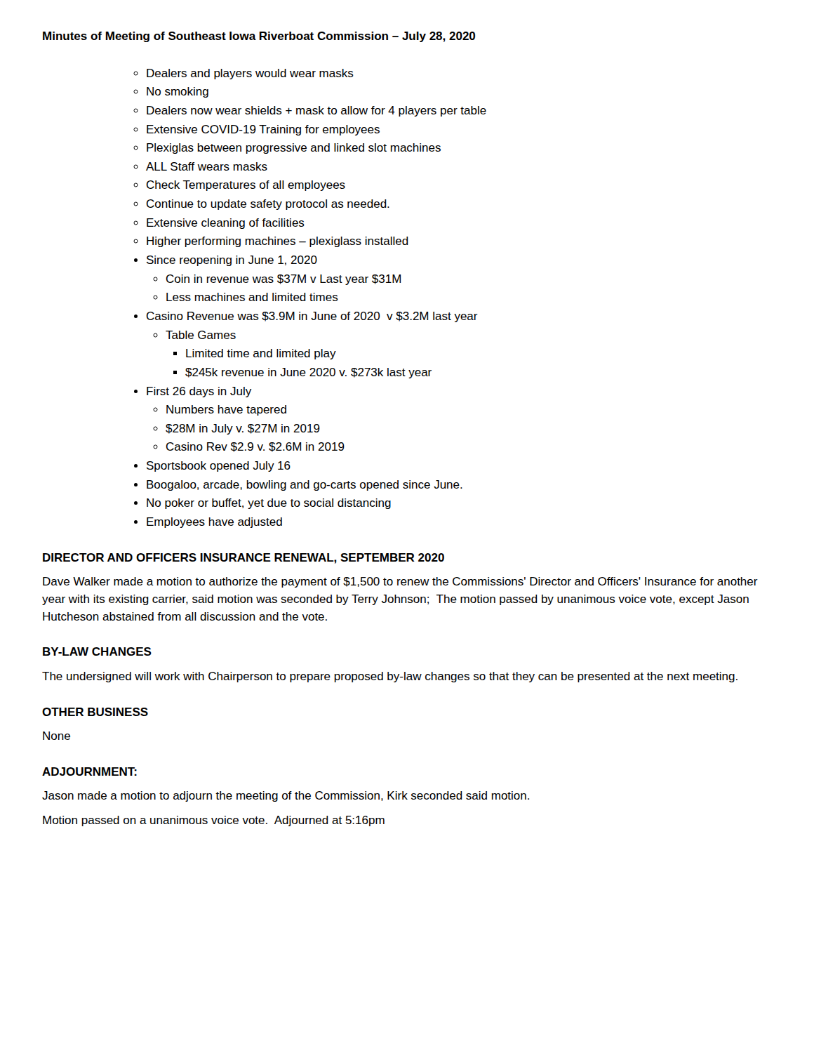Minutes of Meeting of Southeast Iowa Riverboat Commission – July 28, 2020
Dealers and players would wear masks
No smoking
Dealers now wear shields + mask to allow for 4 players per table
Extensive COVID-19 Training for employees
Plexiglas between progressive and linked slot machines
ALL Staff wears masks
Check Temperatures of all employees
Continue to update safety protocol as needed.
Extensive cleaning of facilities
Higher performing machines – plexiglass installed
Since reopening in June 1, 2020
Coin in revenue was $37M v Last year $31M
Less machines and limited times
Casino Revenue was $3.9M in June of 2020 v $3.2M last year
Table Games
Limited time and limited play
$245k revenue in June 2020 v. $273k last year
First 26 days in July
Numbers have tapered
$28M in July v. $27M in 2019
Casino Rev $2.9 v. $2.6M in 2019
Sportsbook opened July 16
Boogaloo, arcade, bowling and go-carts opened since June.
No poker or buffet, yet due to social distancing
Employees have adjusted
DIRECTOR AND OFFICERS INSURANCE RENEWAL, SEPTEMBER 2020
Dave Walker made a motion to authorize the payment of $1,500 to renew the Commissions' Director and Officers' Insurance for another year with its existing carrier, said motion was seconded by Terry Johnson; The motion passed by unanimous voice vote, except Jason Hutcheson abstained from all discussion and the vote.
BY-LAW CHANGES
The undersigned will work with Chairperson to prepare proposed by-law changes so that they can be presented at the next meeting.
OTHER BUSINESS
None
ADJOURNMENT:
Jason made a motion to adjourn the meeting of the Commission, Kirk seconded said motion.
Motion passed on a unanimous voice vote. Adjourned at 5:16pm